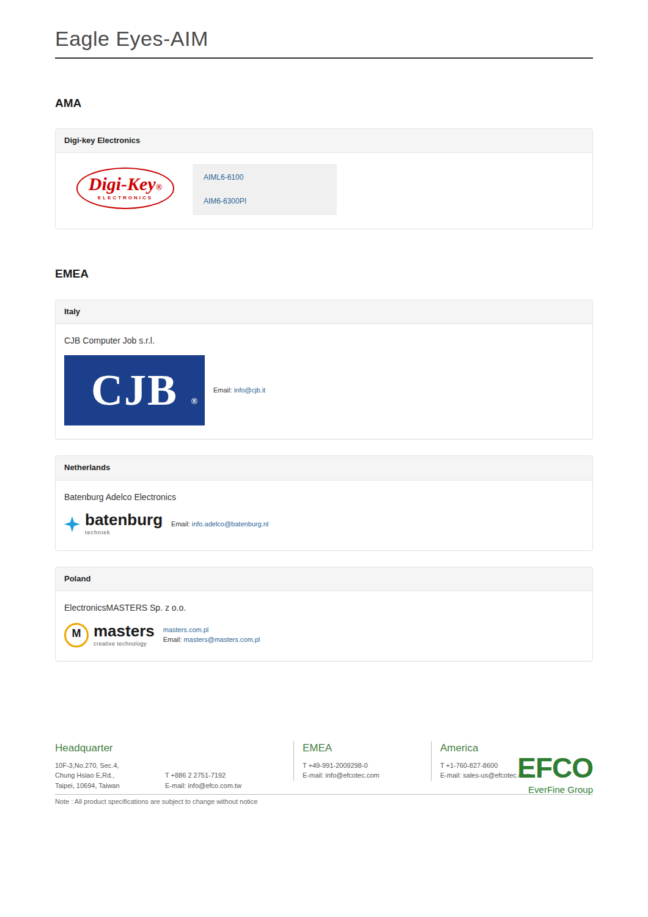Eagle Eyes-AIM
AMA
Digi-key Electronics
Digi-Key®
ELECTRONICS
AIML6-6100 AIM6-6300PI
EMEA
Italy
CJB Computer Job s.r.l.
CJB®
Email: info@cjb.it
Netherlands
Batenburg Adelco Electronics
batenburg
techniek
Email: info.adelco@batenburg.nl
Poland
ElectronicsMASTERS Sp. z o.o.
M
masters
creative technology
masters.com.pl
Email: masters@masters.com.pl
Headquarter
10F-3,No.270, Sec.4,
Chung Hsiao E,Rd.,
Taipei, 10694, Taiwan
T +886 2 2751-7192
E-mail: info@efco.com.tw
EMEA
T +49-991-2009298-0
E-mail: info@efcotec.com
America
T +1-760-827-8600
E-mail: sales-us@efcotec.com
Note : All product specifications are subject to change without notice
EFCO
EverFine Group